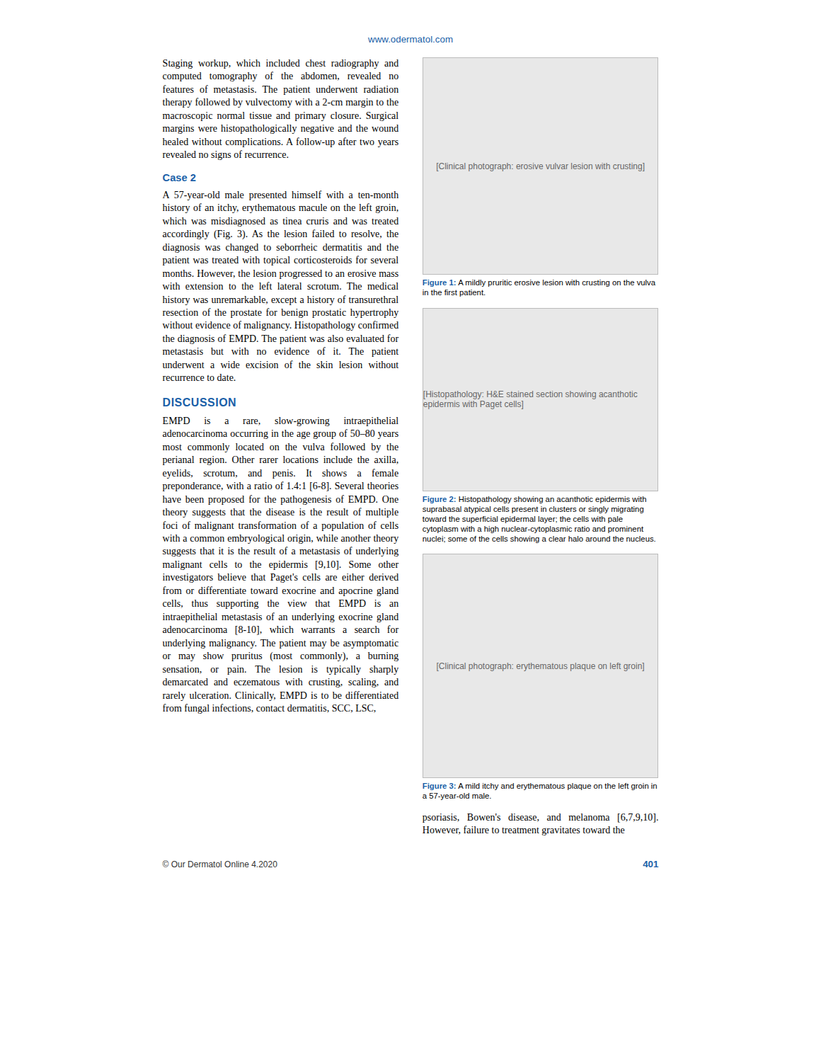www.odermatol.com
Staging workup, which included chest radiography and computed tomography of the abdomen, revealed no features of metastasis. The patient underwent radiation therapy followed by vulvectomy with a 2-cm margin to the macroscopic normal tissue and primary closure. Surgical margins were histopathologically negative and the wound healed without complications. A follow-up after two years revealed no signs of recurrence.
Case 2
A 57-year-old male presented himself with a ten-month history of an itchy, erythematous macule on the left groin, which was misdiagnosed as tinea cruris and was treated accordingly (Fig. 3). As the lesion failed to resolve, the diagnosis was changed to seborrheic dermatitis and the patient was treated with topical corticosteroids for several months. However, the lesion progressed to an erosive mass with extension to the left lateral scrotum. The medical history was unremarkable, except a history of transurethral resection of the prostate for benign prostatic hypertrophy without evidence of malignancy. Histopathology confirmed the diagnosis of EMPD. The patient was also evaluated for metastasis but with no evidence of it. The patient underwent a wide excision of the skin lesion without recurrence to date.
DISCUSSION
EMPD is a rare, slow-growing intraepithelial adenocarcinoma occurring in the age group of 50–80 years most commonly located on the vulva followed by the perianal region. Other rarer locations include the axilla, eyelids, scrotum, and penis. It shows a female preponderance, with a ratio of 1.4:1 [6-8]. Several theories have been proposed for the pathogenesis of EMPD. One theory suggests that the disease is the result of multiple foci of malignant transformation of a population of cells with a common embryological origin, while another theory suggests that it is the result of a metastasis of underlying malignant cells to the epidermis [9,10]. Some other investigators believe that Paget's cells are either derived from or differentiate toward exocrine and apocrine gland cells, thus supporting the view that EMPD is an intraepithelial metastasis of an underlying exocrine gland adenocarcinoma [8-10], which warrants a search for underlying malignancy. The patient may be asymptomatic or may show pruritus (most commonly), a burning sensation, or pain. The lesion is typically sharply demarcated and eczematous with crusting, scaling, and rarely ulceration. Clinically, EMPD is to be differentiated from fungal infections, contact dermatitis, SCC, LSC,
[Clinical photograph: erosive vulvar lesion with crusting]
Figure 1: A mildly pruritic erosive lesion with crusting on the vulva in the first patient.
[Histopathology: H&E stained section showing acanthotic epidermis with Paget cells]
Figure 2: Histopathology showing an acanthotic epidermis with suprabasal atypical cells present in clusters or singly migrating toward the superficial epidermal layer; the cells with pale cytoplasm with a high nuclear-cytoplasmic ratio and prominent nuclei; some of the cells showing a clear halo around the nucleus.
[Clinical photograph: erythematous plaque on left groin]
Figure 3: A mild itchy and erythematous plaque on the left groin in a 57-year-old male.
psoriasis, Bowen's disease, and melanoma [6,7,9,10]. However, failure to treatment gravitates toward the
© Our Dermatol Online 4.2020
401